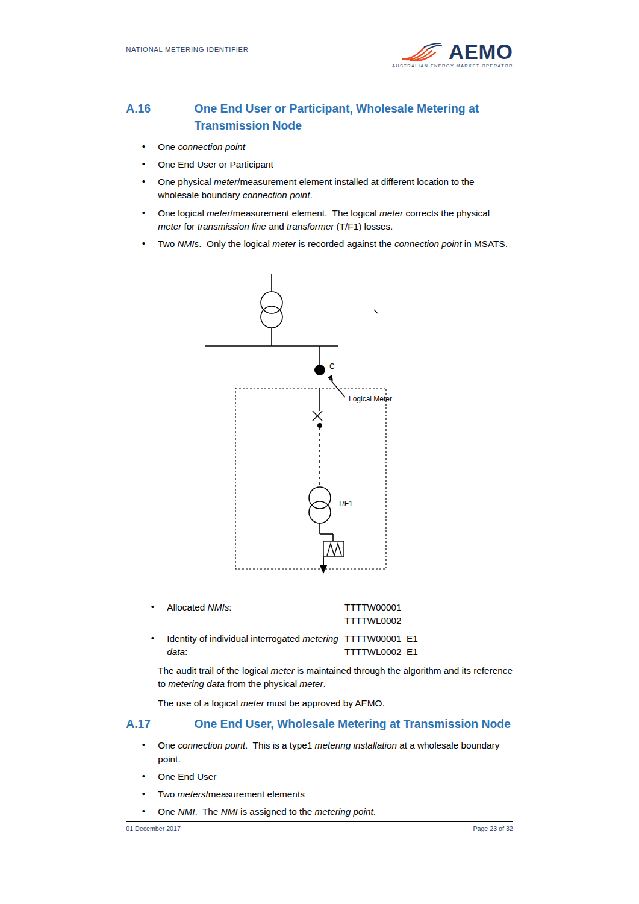National Metering Identifier
AEMO
Australian Energy Market Operator
A.16 One End User or Participant, Wholesale Metering at Transmission Node
One connection point
One End User or Participant
One physical meter/measurement element installed at different location to the wholesale boundary connection point.
One logical meter/measurement element. The logical meter corrects the physical meter for transmission line and transformer (T/F1) losses.
Two NMIs. Only the logical meter is recorded against the connection point in MSATS.
C Logical Meter T/F1
Allocated NMIs:
TTTTW00001 TTTTWL0002
Identity of individual interrogated metering data:
TTTTW00001 E1 TTTTWL0002 E1
The audit trail of the logical meter is maintained through the algorithm and its reference to metering data from the physical meter.
The use of a logical meter must be approved by AEMO.
A.17 One End User, Wholesale Metering at Transmission Node
One connection point. This is a type1 metering installation at a wholesale boundary point.
One End User
Two meters/measurement elements
One NMI. The NMI is assigned to the metering point.
01 December 2017 Page 23 of 32